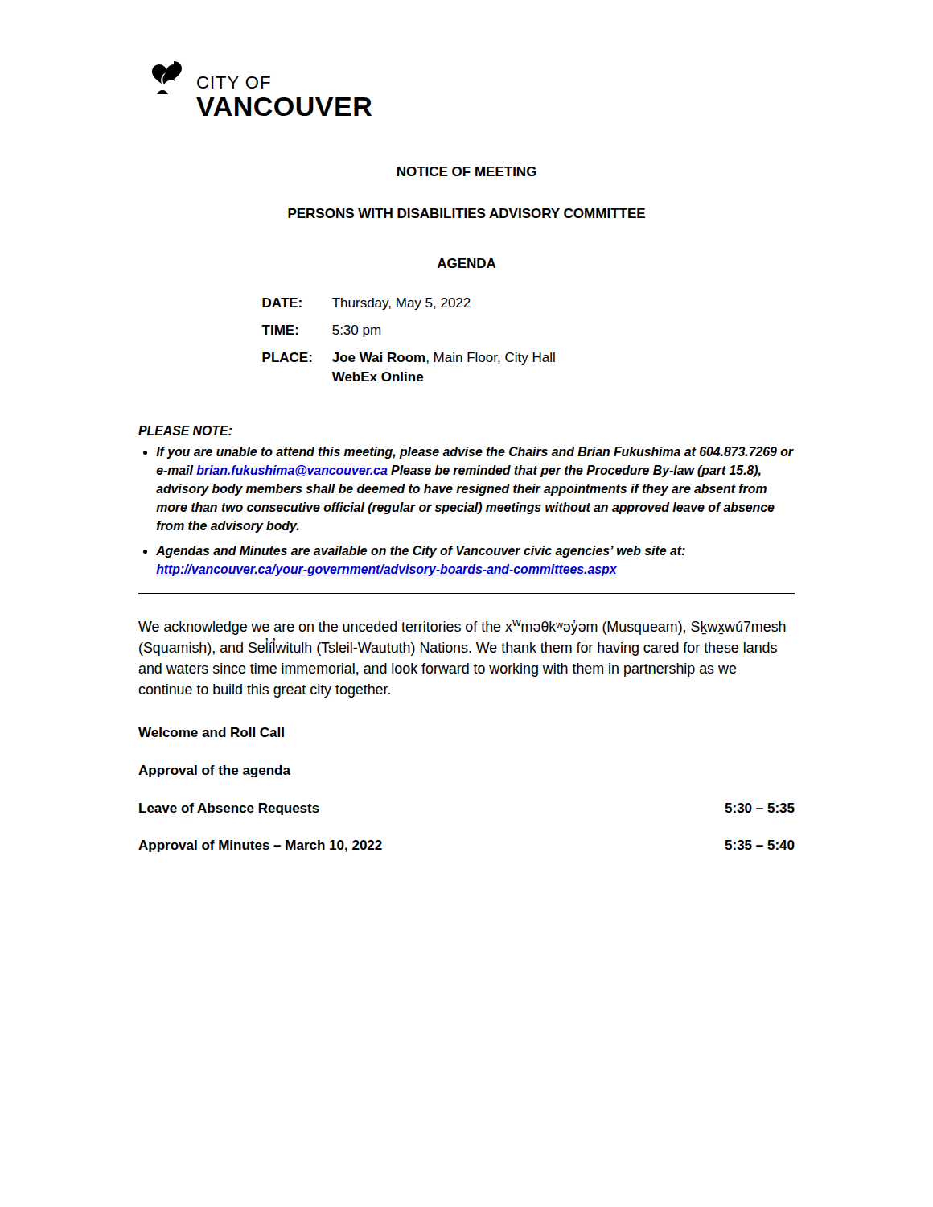CITY OF VANCOUVER
NOTICE OF MEETING
PERSONS WITH DISABILITIES ADVISORY COMMITTEE
AGENDA
| DATE: | Thursday, May 5, 2022 |
| TIME: | 5:30 pm |
| PLACE: | Joe Wai Room , Main Floor, City Hall WebEx Online |
PLEASE NOTE:
If you are unable to attend this meeting, please advise the Chairs and Brian Fukushima at 604.873.7269 or e-mail brian.fukushima@vancouver.ca Please be reminded that per the Procedure By-law (part 15.8), advisory body members shall be deemed to have resigned their appointments if they are absent from more than two consecutive official (regular or special) meetings without an approved leave of absence from the advisory body.
Agendas and Minutes are available on the City of Vancouver civic agencies’ web site at: http://vancouver.ca/your-government/advisory-boards-and-committees.aspx
We acknowledge we are on the unceded territories of the xwməθkʷəy̓əm (Musqueam), Sḵwx̱wú7mesh (Squamish), and Sel̓íl̓witulh (Tsleil-Waututh) Nations. We thank them for having cared for these lands and waters since time immemorial, and look forward to working with them in partnership as we continue to build this great city together.
Welcome and Roll Call
Approval of the agenda
Leave of Absence Requests 5:30 – 5:35
Approval of Minutes – March 10, 2022 5:35 – 5:40